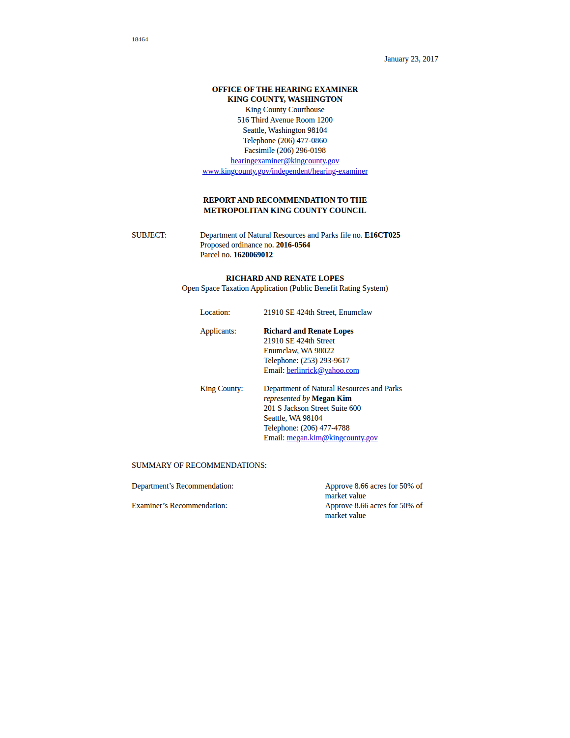18464
January 23, 2017
Office of the Hearing Examiner
King County, Washington
King County Courthouse
516 Third Avenue Room 1200
Seattle, Washington 98104
Telephone (206) 477-0860
Facsimile (206) 296-0198
hearingexaminer@kingcounty.gov
www.kingcounty.gov/independent/hearing-examiner
Report and Recommendation to the
Metropolitan King County Council
| SUBJECT: | Department of Natural Resources and Parks file no. E16CT025 |
| | Proposed ordinance no. 2016-0564 |
| | Parcel no. 1620069012 |
Richard and Renate Lopes
Open Space Taxation Application (Public Benefit Rating System)
| Location: | 21910 SE 424th Street, Enumclaw |
| Applicants: | Richard and Renate Lopes |
| | 21910 SE 424th Street |
| | Enumclaw, WA 98022 |
| | Telephone: (253) 293-9617 |
| | Email: berlinrick@yahoo.com |
| King County: | Department of Natural Resources and Parks |
| | represented by Megan Kim |
| | 201 S Jackson Street Suite 600 |
| | Seattle, WA 98104 |
| | Telephone: (206) 477-4788 |
| | Email: megan.kim@kingcounty.gov |
SUMMARY OF RECOMMENDATIONS:
| Department’s Recommendation: | Approve 8.66 acres for 50% of market value |
| Examiner’s Recommendation: | Approve 8.66 acres for 50% of market value |